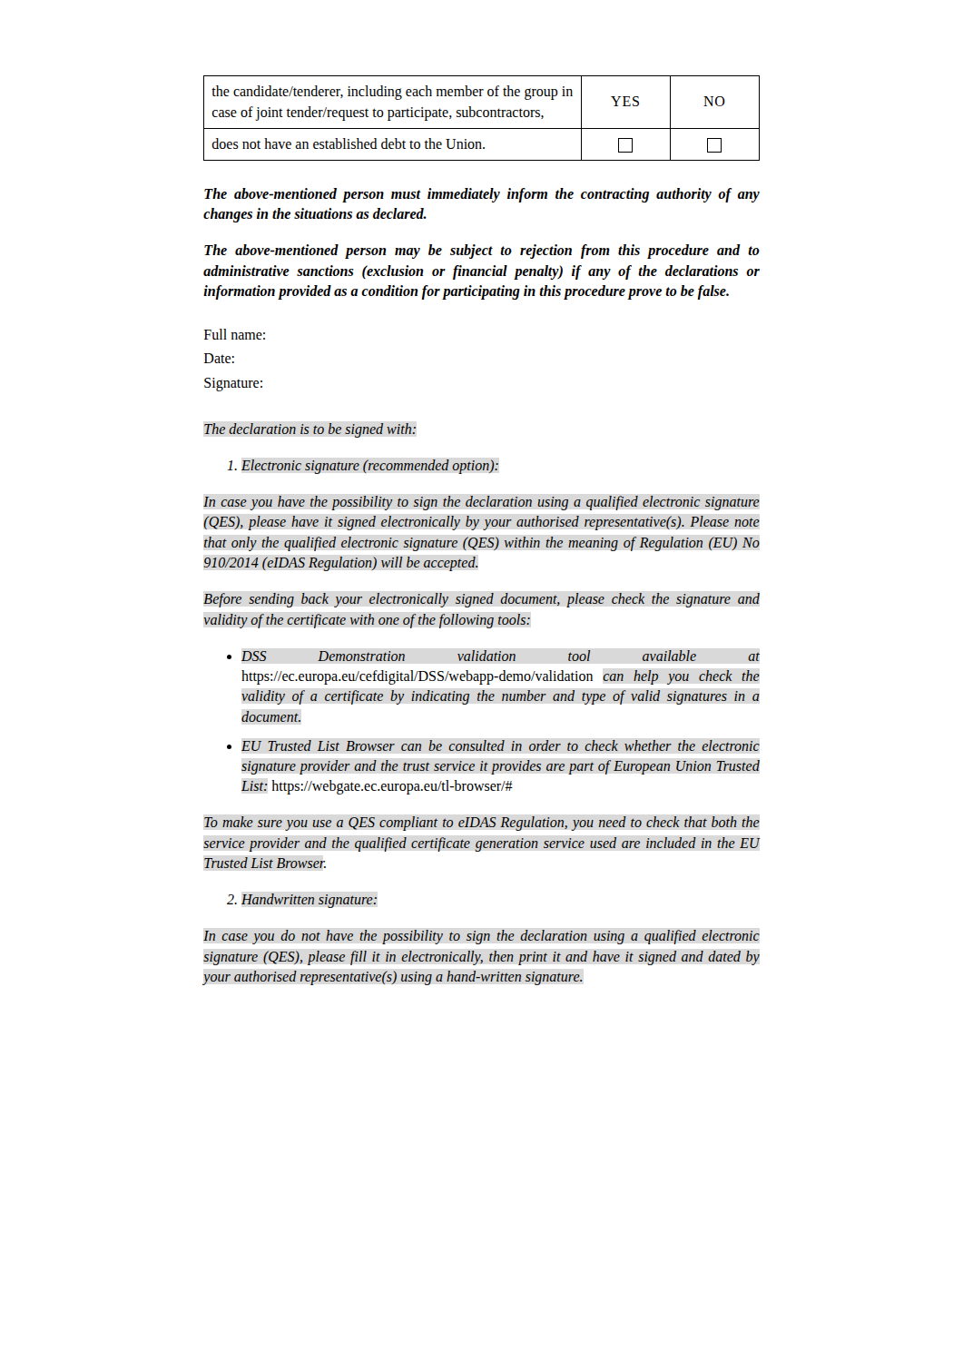| the candidate/tenderer, including each member of the group in case of joint tender/request to participate, subcontractors, | YES | NO |
| does not have an established debt to the Union. | | |
The above-mentioned person must immediately inform the contracting authority of any changes in the situations as declared.
The above-mentioned person may be subject to rejection from this procedure and to administrative sanctions (exclusion or financial penalty) if any of the declarations or information provided as a condition for participating in this procedure prove to be false.
Full name:
Date:
Signature:
The declaration is to be signed with:
Electronic signature (recommended option):
In case you have the possibility to sign the declaration using a qualified electronic signature (QES), please have it signed electronically by your authorised representative(s). Please note that only the qualified electronic signature (QES) within the meaning of Regulation (EU) No 910/2014 (eIDAS Regulation) will be accepted.
Before sending back your electronically signed document, please check the signature and validity of the certificate with one of the following tools:
DSS Demonstration validation tool available at https://ec.europa.eu/cefdigital/DSS/webapp-demo/validation can help you check the validity of a certificate by indicating the number and type of valid signatures in a document.
EU Trusted List Browser can be consulted in order to check whether the electronic signature provider and the trust service it provides are part of European Union Trusted List: https://webgate.ec.europa.eu/tl-browser/#
To make sure you use a QES compliant to eIDAS Regulation, you need to check that both the service provider and the qualified certificate generation service used are included in the EU Trusted List Browser.
Handwritten signature:
In case you do not have the possibility to sign the declaration using a qualified electronic signature (QES), please fill it in electronically, then print it and have it signed and dated by your authorised representative(s) using a hand-written signature.